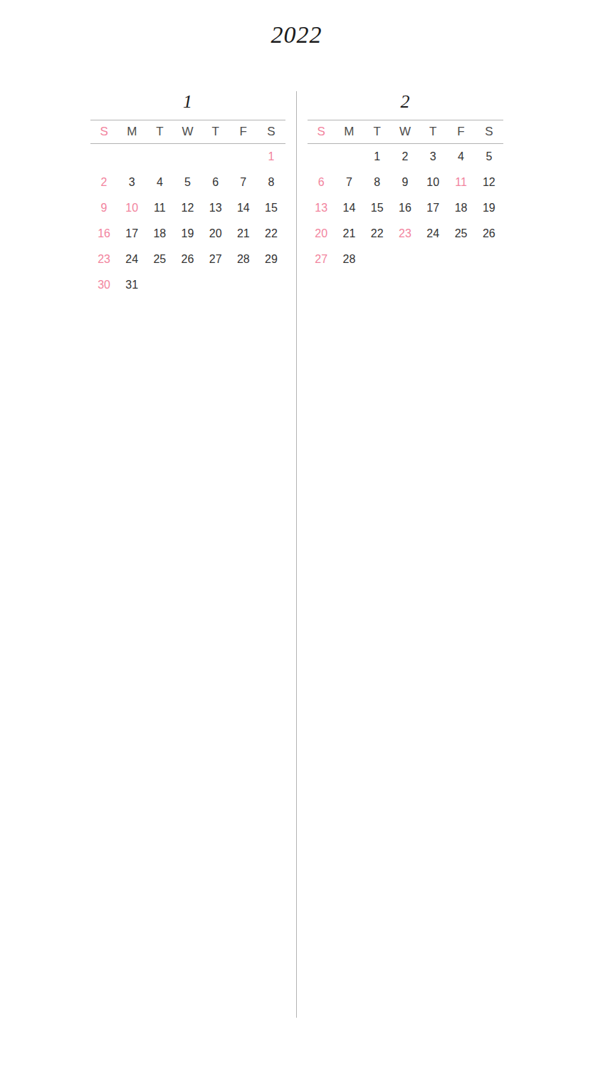2022
1
| S | M | T | W | T | F | S |
| --- | --- | --- | --- | --- | --- | --- |
| | | | | | | 1 |
| 2 | 3 | 4 | 5 | 6 | 7 | 8 |
| 9 | 10 | 11 | 12 | 13 | 14 | 15 |
| 16 | 17 | 18 | 19 | 20 | 21 | 22 |
| 23 | 24 | 25 | 26 | 27 | 28 | 29 |
| 30 | 31 | | | | | |
2
| S | M | T | W | T | F | S |
| --- | --- | --- | --- | --- | --- | --- |
| | | 1 | 2 | 3 | 4 | 5 |
| 6 | 7 | 8 | 9 | 10 | 11 | 12 |
| 13 | 14 | 15 | 16 | 17 | 18 | 19 |
| 20 | 21 | 22 | 23 | 24 | 25 | 26 |
| 27 | 28 | | | | | |